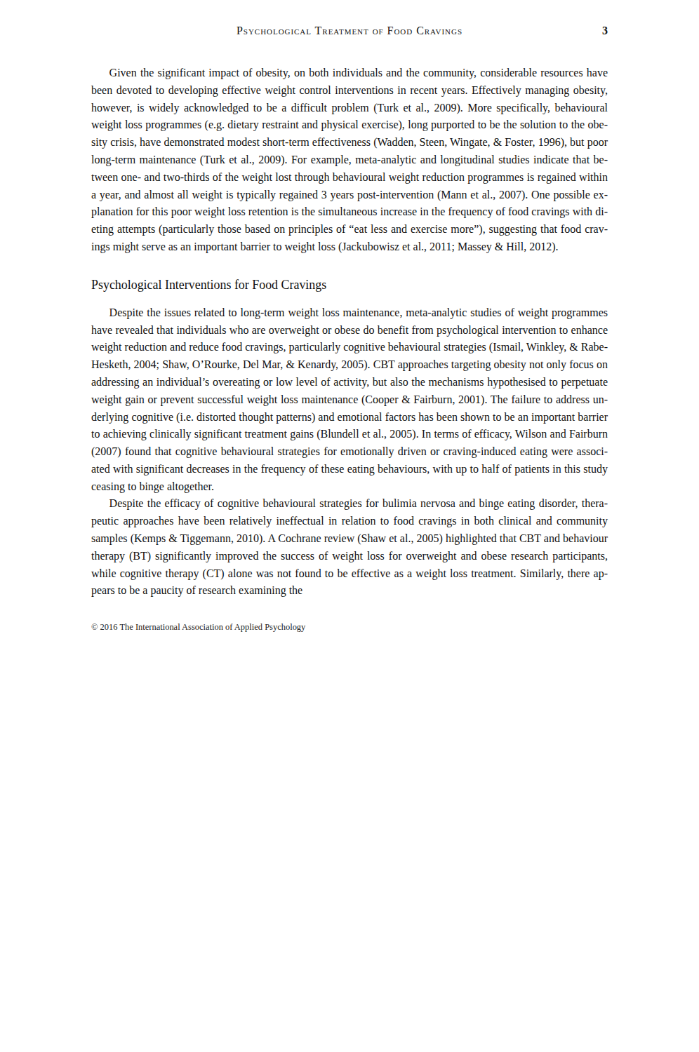Psychological Treatment of Food Cravings 3
Given the significant impact of obesity, on both individuals and the community, considerable resources have been devoted to developing effective weight control interventions in recent years. Effectively managing obesity, however, is widely acknowledged to be a difficult problem (Turk et al., 2009). More specifically, behavioural weight loss programmes (e.g. dietary restraint and physical exercise), long purported to be the solution to the obesity crisis, have demonstrated modest short-term effectiveness (Wadden, Steen, Wingate, & Foster, 1996), but poor long-term maintenance (Turk et al., 2009). For example, meta-analytic and longitudinal studies indicate that between one- and two-thirds of the weight lost through behavioural weight reduction programmes is regained within a year, and almost all weight is typically regained 3 years post-intervention (Mann et al., 2007). One possible explanation for this poor weight loss retention is the simultaneous increase in the frequency of food cravings with dieting attempts (particularly those based on principles of “eat less and exercise more”), suggesting that food cravings might serve as an important barrier to weight loss (Jackubowisz et al., 2011; Massey & Hill, 2012).
Psychological Interventions for Food Cravings
Despite the issues related to long-term weight loss maintenance, meta-analytic studies of weight programmes have revealed that individuals who are overweight or obese do benefit from psychological intervention to enhance weight reduction and reduce food cravings, particularly cognitive behavioural strategies (Ismail, Winkley, & Rabe-Hesketh, 2004; Shaw, O’Rourke, Del Mar, & Kenardy, 2005). CBT approaches targeting obesity not only focus on addressing an individual’s overeating or low level of activity, but also the mechanisms hypothesised to perpetuate weight gain or prevent successful weight loss maintenance (Cooper & Fairburn, 2001). The failure to address underlying cognitive (i.e. distorted thought patterns) and emotional factors has been shown to be an important barrier to achieving clinically significant treatment gains (Blundell et al., 2005). In terms of efficacy, Wilson and Fairburn (2007) found that cognitive behavioural strategies for emotionally driven or craving-induced eating were associated with significant decreases in the frequency of these eating behaviours, with up to half of patients in this study ceasing to binge altogether.
Despite the efficacy of cognitive behavioural strategies for bulimia nervosa and binge eating disorder, therapeutic approaches have been relatively ineffectual in relation to food cravings in both clinical and community samples (Kemps & Tiggemann, 2010). A Cochrane review (Shaw et al., 2005) highlighted that CBT and behaviour therapy (BT) significantly improved the success of weight loss for overweight and obese research participants, while cognitive therapy (CT) alone was not found to be effective as a weight loss treatment. Similarly, there appears to be a paucity of research examining the
© 2016 The International Association of Applied Psychology